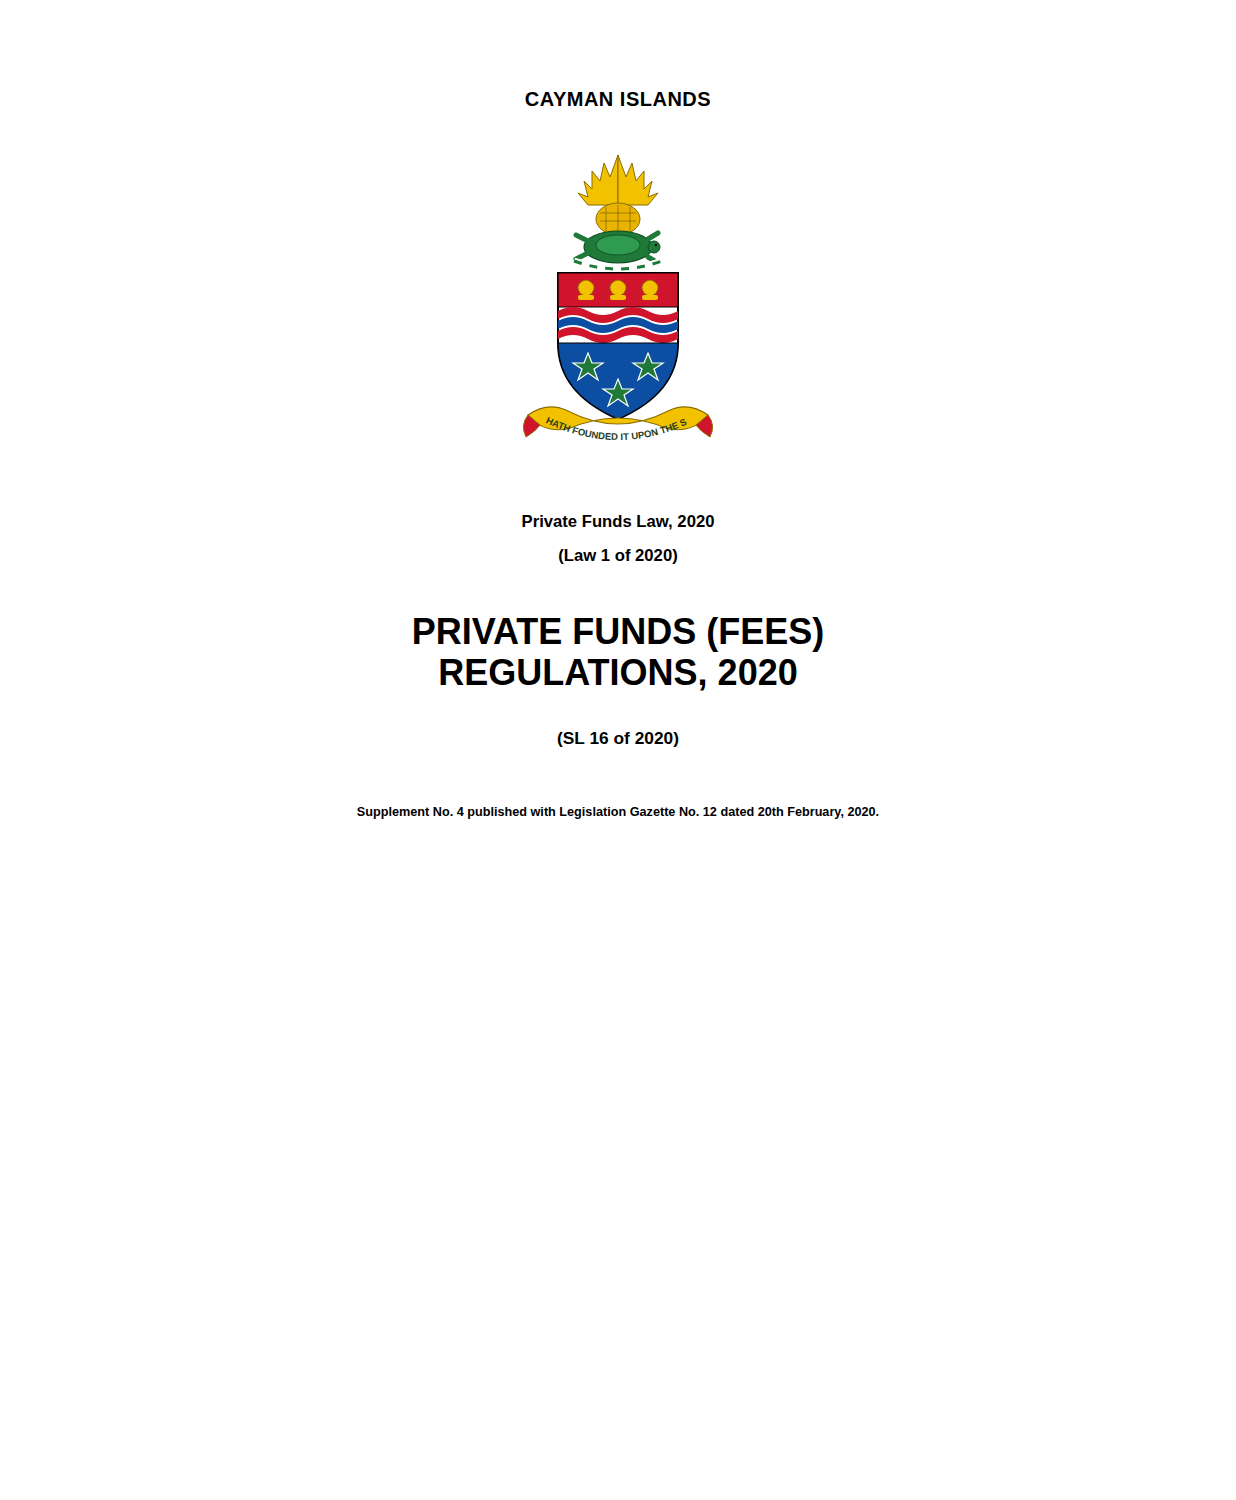CAYMAN ISLANDS
Coat of arms of the Cayman Islands HE HATH FOUNDED IT UPON THE SEAS
Private Funds Law, 2020
(Law 1 of 2020)
PRIVATE FUNDS (FEES) REGULATIONS, 2020
(SL 16 of 2020)
Supplement No. 4 published with Legislation Gazette No. 12 dated 20th February, 2020.